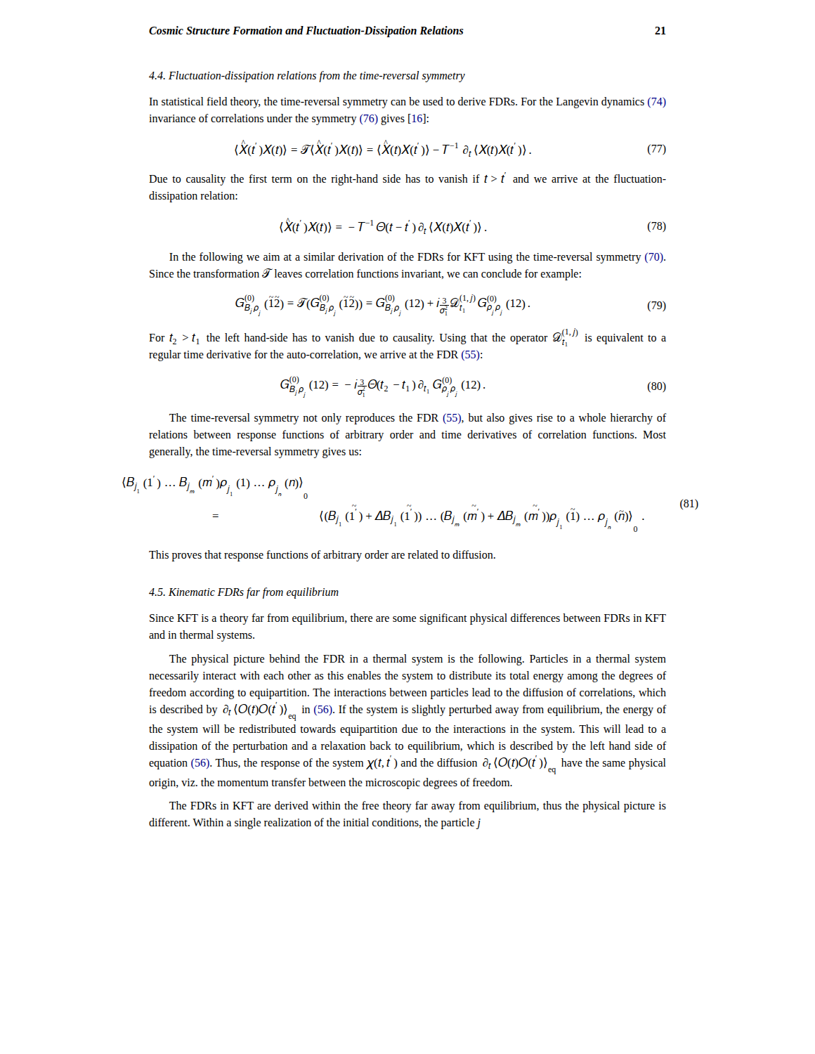Cosmic Structure Formation and Fluctuation-Dissipation Relations 21
4.4. Fluctuation-dissipation relations from the time-reversal symmetry
In statistical field theory, the time-reversal symmetry can be used to derive FDRs. For the Langevin dynamics (74) invariance of correlations under the symmetry (76) gives [16]:
⟨X^(t′)X(t)⟩ = 𝒯 ⟨X^(t′)X(t)⟩ = ⟨X^(t)X(t′)⟩ − T−1 ∂t ⟨X(t)X(t′)⟩ .
(77)
Due to causality the first term on the right-hand side has to vanish if t>t′ and we arrive at the fluctuation-dissipation relation:
⟨X^(t′)X(t)⟩ = − T−1 Θ(t−t′) ∂t ⟨X(t)X(t′)⟩ .
(78)
In the following we aim at a similar derivation of the FDRs for KFT using the time-reversal symmetry (70). Since the transformation 𝒯 leaves correlation functions invariant, we can conclude for example:
GBjρj(0) (1~2~) = 𝒯 ( GBjρj(0) (1~2~) ) = GBjρj(0) (12) + i 3σ12 𝒟t1(1,j) Gρjρj(0) (12) .
(79)
For t2>t1 the left hand-side has to vanish due to causality. Using that the operator 𝒟t1(1,j) is equivalent to a regular time derivative for the auto-correlation, we arrive at the FDR (55):
GBjρj(0) (12) = −i 3σ12 Θ(t2−t1) ∂t1 Gρjρj(0) (12) .
(80)
The time-reversal symmetry not only reproduces the FDR (55), but also gives rise to a whole hierarchy of relations between response functions of arbitrary order and time derivatives of correlation functions. Most generally, the time-reversal symmetry gives us:
⟨ Bj1(1′) … Bjm(m′) ρj1(1) … ρjn(n) ⟩ 0 = ⟨ ( Bj1(1′~) + ΔBj1(1′~) ) … ( Bjm(m′~) + ΔBjm(m′~) ) ρj1(1~) … ρjn(n~) ⟩ 0 .
(81)
This proves that response functions of arbitrary order are related to diffusion.
4.5. Kinematic FDRs far from equilibrium
Since KFT is a theory far from equilibrium, there are some significant physical differences between FDRs in KFT and in thermal systems.
The physical picture behind the FDR in a thermal system is the following. Particles in a thermal system necessarily interact with each other as this enables the system to distribute its total energy among the degrees of freedom according to equipartition. The interactions between particles lead to the diffusion of correlations, which is described by ∂t⟨O(t)O(t′)⟩eq in (56). If the system is slightly perturbed away from equilibrium, the energy of the system will be redistributed towards equipartition due to the interactions in the system. This will lead to a dissipation of the perturbation and a relaxation back to equilibrium, which is described by the left hand side of equation (56). Thus, the response of the system χ(t,t′) and the diffusion ∂t⟨O(t)O(t′)⟩eq have the same physical origin, viz. the momentum transfer between the microscopic degrees of freedom.
The FDRs in KFT are derived within the free theory far away from equilibrium, thus the physical picture is different. Within a single realization of the initial conditions, the particle j